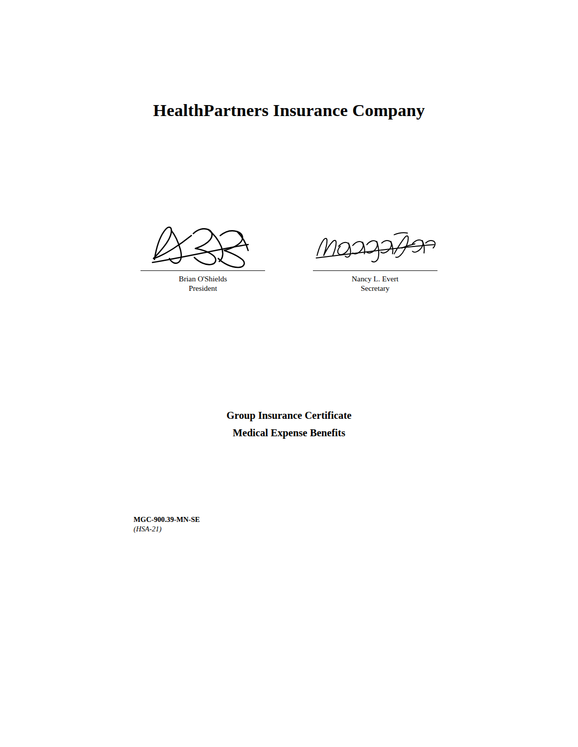HealthPartners Insurance Company
Brian O'Shields
President
Nancy L. Evert
Secretary
Group Insurance Certificate
Medical Expense Benefits
MGC-900.39-MN-SE
(HSA-21)